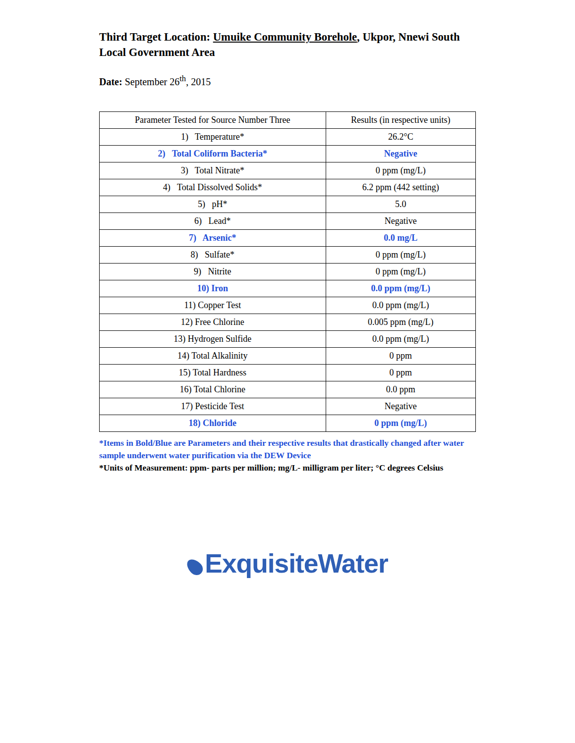Third Target Location: Umuike Community Borehole, Ukpor, Nnewi South Local Government Area
Date: September 26th, 2015
| Parameter Tested for Source Number Three | Results (in respective units) |
| --- | --- |
| 1) Temperature* | 26.2°C |
| 2) Total Coliform Bacteria* | Negative |
| 3) Total Nitrate* | 0 ppm (mg/L) |
| 4) Total Dissolved Solids* | 6.2 ppm (442 setting) |
| 5) pH* | 5.0 |
| 6) Lead* | Negative |
| 7) Arsenic* | 0.0 mg/L |
| 8) Sulfate* | 0 ppm (mg/L) |
| 9) Nitrite | 0 ppm (mg/L) |
| 10) Iron | 0.0 ppm (mg/L) |
| 11) Copper Test | 0.0 ppm (mg/L) |
| 12) Free Chlorine | 0.005 ppm (mg/L) |
| 13) Hydrogen Sulfide | 0.0 ppm (mg/L) |
| 14) Total Alkalinity | 0 ppm |
| 15) Total Hardness | 0 ppm |
| 16) Total Chlorine | 0.0 ppm |
| 17) Pesticide Test | Negative |
| 18) Chloride | 0 ppm (mg/L) |
*Items in Bold/Blue are Parameters and their respective results that drastically changed after water sample underwent water purification via the DEW Device
*Units of Measurement: ppm- parts per million; mg/L- milligram per liter; °C degrees Celsius
Exquisite Water